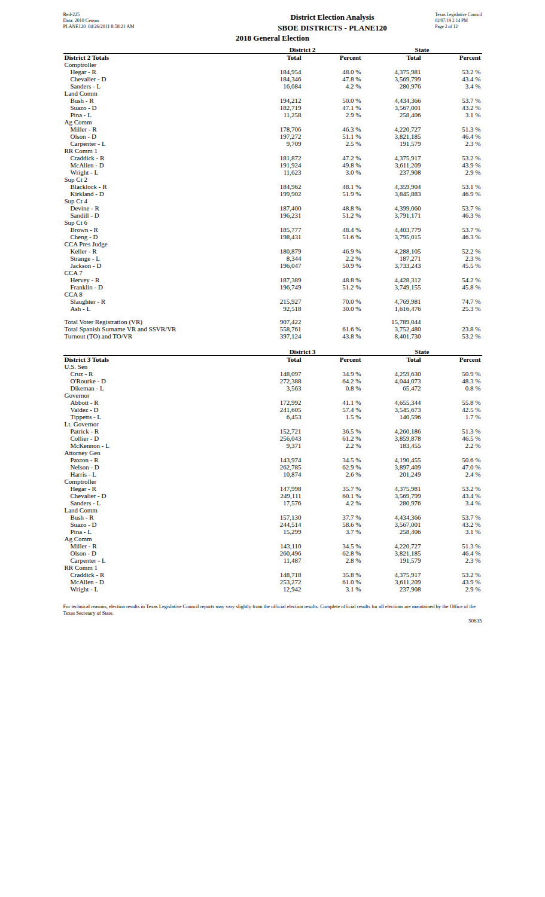Red-225
Data: 2010 Census
PLANE120 04/26/2011 8:58:21 AM
Texas Legislative Council
02/07/19 2:14 PM
Page 2 of 12
District Election Analysis
SBOE DISTRICTS - PLANE120
2018 General Election
| | District 2 | State |
| --- | --- | --- |
| District 2 Totals | Total | Percent | Total | Percent |
| Comptroller | | | | |
| Hegar - R | 184,954 | 48.0 % | 4,375,981 | 53.2 % |
| Chevalier - D | 184,346 | 47.8 % | 3,569,799 | 43.4 % |
| Sanders - L | 16,084 | 4.2 % | 280,976 | 3.4 % |
| Land Comm | | | | |
| Bush - R | 194,212 | 50.0 % | 4,434,366 | 53.7 % |
| Suazo - D | 182,719 | 47.1 % | 3,567,001 | 43.2 % |
| Pina - L | 11,258 | 2.9 % | 258,406 | 3.1 % |
| Ag Comm | | | | |
| Miller - R | 178,706 | 46.3 % | 4,220,727 | 51.3 % |
| Olson - D | 197,272 | 51.1 % | 3,821,185 | 46.4 % |
| Carpenter - L | 9,709 | 2.5 % | 191,579 | 2.3 % |
| RR Comm 1 | | | | |
| Craddick - R | 181,872 | 47.2 % | 4,375,917 | 53.2 % |
| McAllen - D | 191,924 | 49.8 % | 3,611,209 | 43.9 % |
| Wright - L | 11,623 | 3.0 % | 237,908 | 2.9 % |
| Sup Ct 2 | | | | |
| Blacklock - R | 184,962 | 48.1 % | 4,359,904 | 53.1 % |
| Kirkland - D | 199,902 | 51.9 % | 3,845,883 | 46.9 % |
| Sup Ct 4 | | | | |
| Devine - R | 187,400 | 48.8 % | 4,399,060 | 53.7 % |
| Sandill - D | 196,231 | 51.2 % | 3,791,171 | 46.3 % |
| Sup Ct 6 | | | | |
| Brown - R | 185,777 | 48.4 % | 4,403,779 | 53.7 % |
| Cheng - D | 198,431 | 51.6 % | 3,795,015 | 46.3 % |
| CCA Pres Judge | | | | |
| Keller - R | 180,879 | 46.9 % | 4,288,105 | 52.2 % |
| Strange - L | 8,344 | 2.2 % | 187,271 | 2.3 % |
| Jackson - D | 196,047 | 50.9 % | 3,733,243 | 45.5 % |
| CCA 7 | | | | |
| Hervey - R | 187,389 | 48.8 % | 4,428,312 | 54.2 % |
| Franklin - D | 196,749 | 51.2 % | 3,749,155 | 45.8 % |
| CCA 8 | | | | |
| Slaughter - R | 215,927 | 70.0 % | 4,769,981 | 74.7 % |
| Ash - L | 92,518 | 30.0 % | 1,616,476 | 25.3 % |
| Total Voter Registration (VR) | 907,422 | | 15,789,044 | |
| Total Spanish Surname VR and SSVR/VR | 558,761 | 61.6 % | 3,752,480 | 23.8 % |
| Turnout (TO) and TO/VR | 397,124 | 43.8 % | 8,401,730 | 53.2 % |
| | District 3 | State |
| --- | --- | --- |
| District 3 Totals | Total | Percent | Total | Percent |
| U.S. Sen | | | | |
| Cruz - R | 148,097 | 34.9 % | 4,259,630 | 50.9 % |
| O'Rourke - D | 272,388 | 64.2 % | 4,044,073 | 48.3 % |
| Dikeman - L | 3,563 | 0.8 % | 65,472 | 0.8 % |
| Governor | | | | |
| Abbott - R | 172,992 | 41.1 % | 4,655,344 | 55.8 % |
| Valdez - D | 241,605 | 57.4 % | 3,545,673 | 42.5 % |
| Tippetts - L | 6,453 | 1.5 % | 140,596 | 1.7 % |
| Lt. Governor | | | | |
| Patrick - R | 152,721 | 36.5 % | 4,260,186 | 51.3 % |
| Collier - D | 256,043 | 61.2 % | 3,859,878 | 46.5 % |
| McKennon - L | 9,371 | 2.2 % | 183,455 | 2.2 % |
| Attorney Gen | | | | |
| Paxton - R | 143,974 | 34.5 % | 4,190,455 | 50.6 % |
| Nelson - D | 262,785 | 62.9 % | 3,897,409 | 47.0 % |
| Harris - L | 10,874 | 2.6 % | 201,249 | 2.4 % |
| Comptroller | | | | |
| Hegar - R | 147,998 | 35.7 % | 4,375,981 | 53.2 % |
| Chevalier - D | 249,111 | 60.1 % | 3,569,799 | 43.4 % |
| Sanders - L | 17,576 | 4.2 % | 280,976 | 3.4 % |
| Land Comm | | | | |
| Bush - R | 157,130 | 37.7 % | 4,434,366 | 53.7 % |
| Suazo - D | 244,514 | 58.6 % | 3,567,001 | 43.2 % |
| Pina - L | 15,299 | 3.7 % | 258,406 | 3.1 % |
| Ag Comm | | | | |
| Miller - R | 143,110 | 34.5 % | 4,220,727 | 51.3 % |
| Olson - D | 260,496 | 62.8 % | 3,821,185 | 46.4 % |
| Carpenter - L | 11,487 | 2.8 % | 191,579 | 2.3 % |
| RR Comm 1 | | | | |
| Craddick - R | 148,718 | 35.8 % | 4,375,917 | 53.2 % |
| McAllen - D | 253,272 | 61.0 % | 3,611,209 | 43.9 % |
| Wright - L | 12,942 | 3.1 % | 237,908 | 2.9 % |
For technical reasons, election results in Texas Legislative Council reports may vary slightly from the official election results. Complete official results for all elections are maintained by the Office of the Texas Secretary of State.
50635